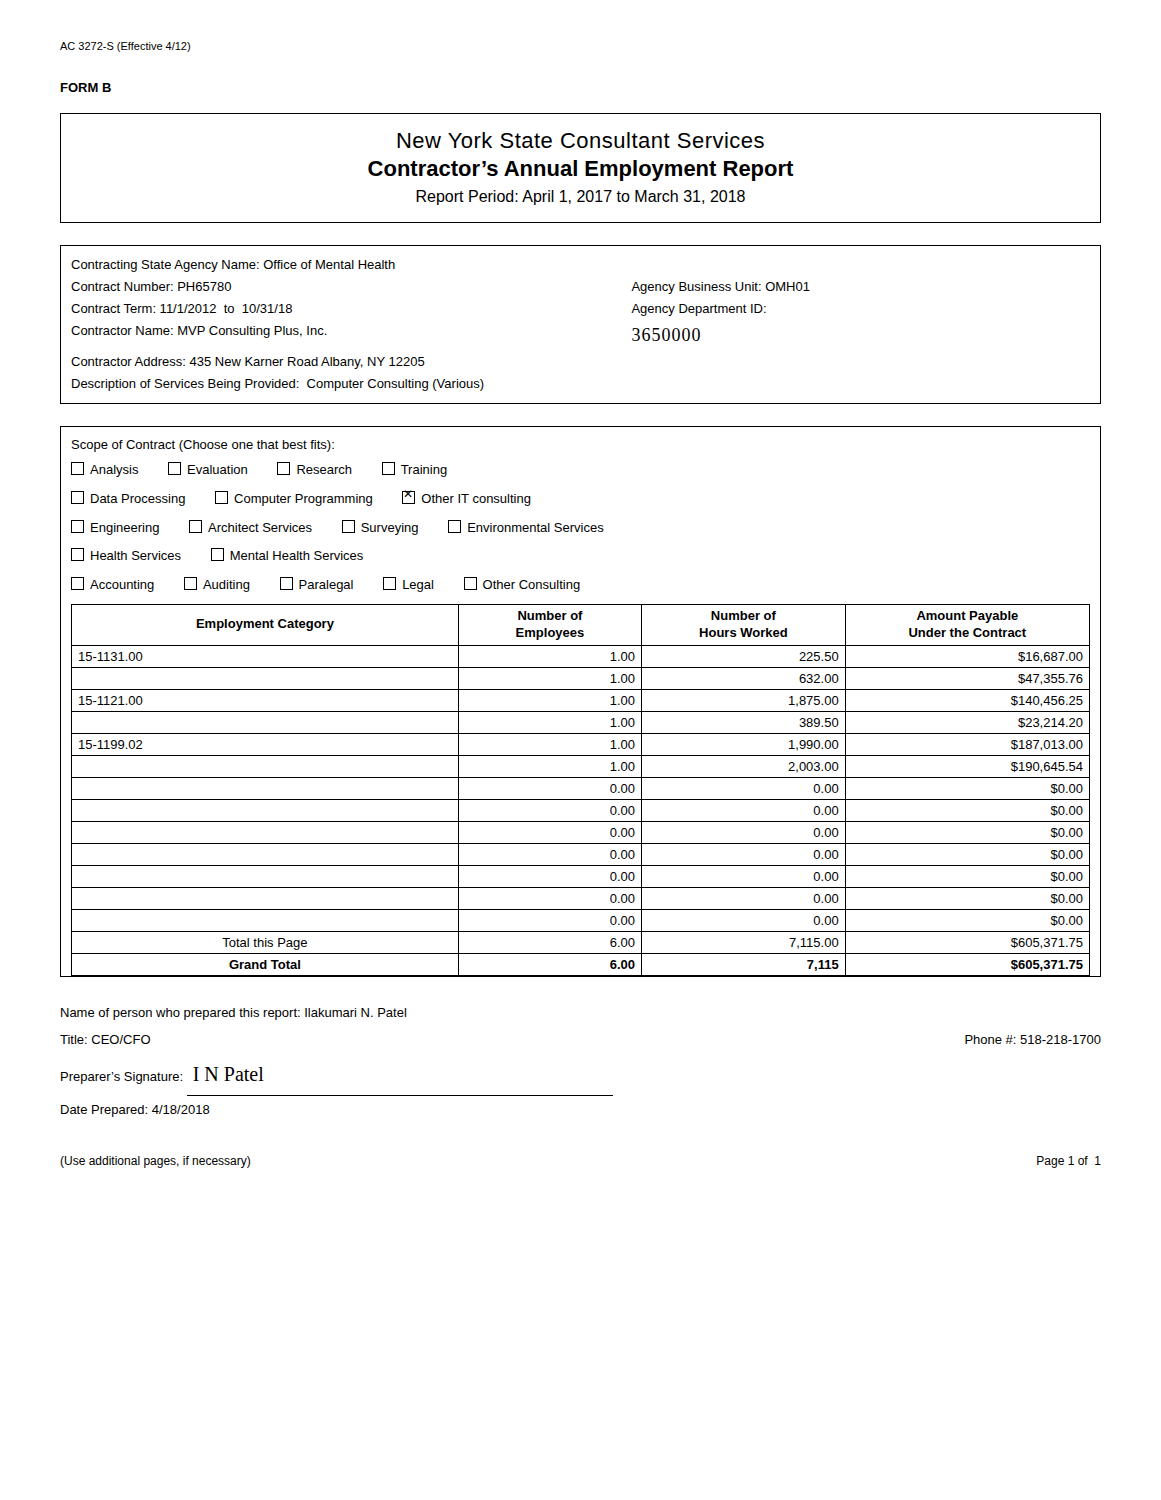AC 3272-S (Effective 4/12)
FORM B
New York State Consultant Services
Contractor’s Annual Employment Report
Report Period: April 1, 2017 to March 31, 2018
Contracting State Agency Name: Office of Mental Health
Contract Number: PH65780
Agency Business Unit: OMH01
Contract Term: 11/1/2012 to 10/31/18
Agency Department ID:
Contractor Name: MVP Consulting Plus, Inc.
3650000
Contractor Address: 435 New Karner Road Albany, NY 12205
Description of Services Being Provided: Computer Consulting (Various)
Scope of Contract (Choose one that best fits):
Analysis Evaluation Research Training
Data Processing Computer Programming Other IT consulting
Engineering Architect Services Surveying Environmental Services
Health Services Mental Health Services
Accounting Auditing Paralegal Legal Other Consulting
| Employment Category | Number of Employees | Number of Hours Worked | Amount Payable Under the Contract |
| --- | --- | --- | --- |
| 15-1131.00 | 1.00 | 225.50 | $16,687.00 |
| | 1.00 | 632.00 | $47,355.76 |
| 15-1121.00 | 1.00 | 1,875.00 | $140,456.25 |
| | 1.00 | 389.50 | $23,214.20 |
| 15-1199.02 | 1.00 | 1,990.00 | $187,013.00 |
| | 1.00 | 2,003.00 | $190,645.54 |
| | 0.00 | 0.00 | $0.00 |
| | 0.00 | 0.00 | $0.00 |
| | 0.00 | 0.00 | $0.00 |
| | 0.00 | 0.00 | $0.00 |
| | 0.00 | 0.00 | $0.00 |
| | 0.00 | 0.00 | $0.00 |
| | 0.00 | 0.00 | $0.00 |
| Total this Page | 6.00 | 7,115.00 | $605,371.75 |
| Grand Total | 6.00 | 7,115 | $605,371.75 |
Name of person who prepared this report: Ilakumari N. Patel
Phone #: 518-218-1700 Title: CEO/CFO
Preparer’s Signature: I N Patel
Date Prepared: 4/18/2018
Page 1 of 1 (Use additional pages, if necessary)